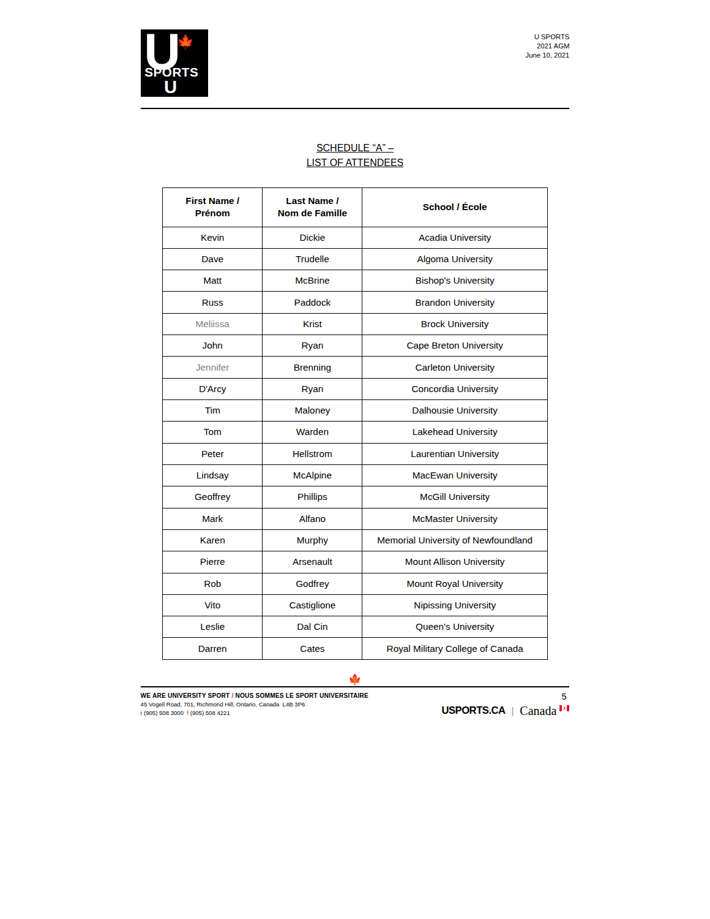U
🍁
SPORTS
U
U SPORTS
2021 AGM
June 10, 2021
SCHEDULE “A” –
LIST OF ATTENDEES
| First Name / Prénom | Last Name / Nom de Famille | School / École |
| --- | --- | --- |
| Kevin | Dickie | Acadia University |
| Dave | Trudelle | Algoma University |
| Matt | McBrine | Bishop's University |
| Russ | Paddock | Brandon University |
| Meliissa | Krist | Brock University |
| John | Ryan | Cape Breton University |
| Jennifer | Brenning | Carleton University |
| D'Arcy | Ryan | Concordia University |
| Tim | Maloney | Dalhousie University |
| Tom | Warden | Lakehead University |
| Peter | Hellstrom | Laurentian University |
| Lindsay | McAlpine | MacEwan University |
| Geoffrey | Phillips | McGill University |
| Mark | Alfano | McMaster University |
| Karen | Murphy | Memorial University of Newfoundland |
| Pierre | Arsenault | Mount Allison University |
| Rob | Godfrey | Mount Royal University |
| Vito | Castiglione | Nipissing University |
| Leslie | Dal Cin | Queen's University |
| Darren | Cates | Royal Military College of Canada |
🍁
WE ARE UNIVERSITY SPORT / NOUS SOMMES LE SPORT UNIVERSITAIRE
45 Vogell Road, 701, Richmond Hill, Ontario, Canada L4B 3P6
t (905) 508 3000 f (905) 508 4221
5
USPORTS.CA | Canada